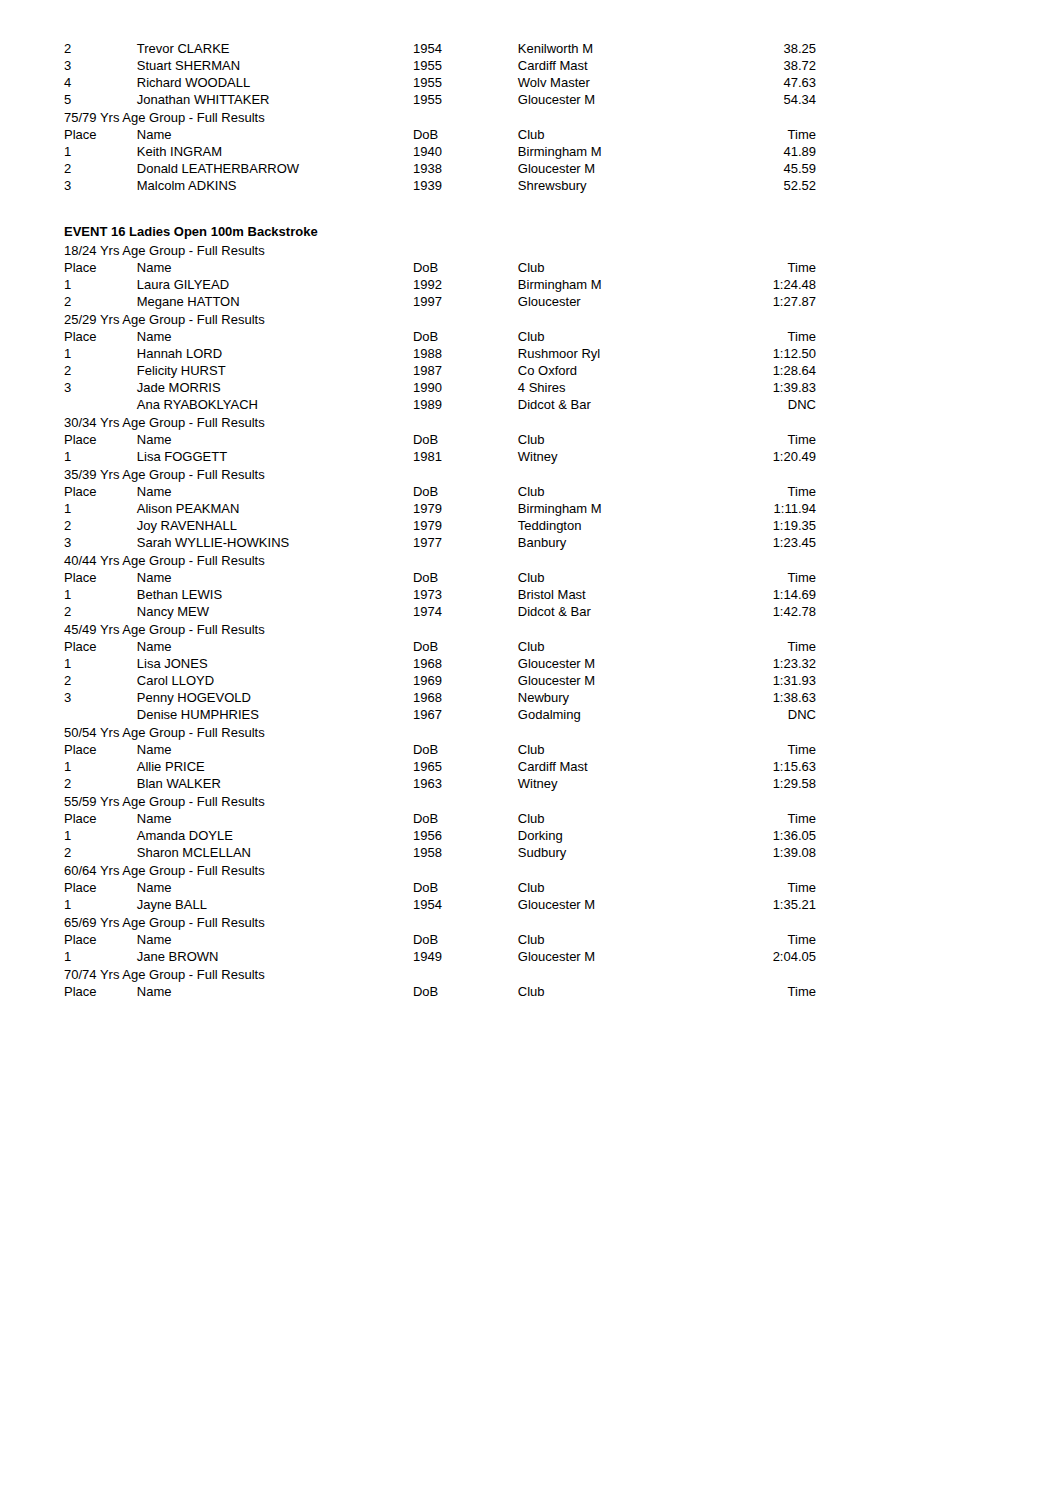| 2 | Trevor CLARKE | 1954 | Kenilworth M | 38.25 |
| 3 | Stuart SHERMAN | 1955 | Cardiff Mast | 38.72 |
| 4 | Richard WOODALL | 1955 | Wolv Master | 47.63 |
| 5 | Jonathan WHITTAKER | 1955 | Gloucester M | 54.34 |
| 75/79 Yrs Age Group - Full Results |
| Place | Name | DoB | Club | Time |
| 1 | Keith INGRAM | 1940 | Birmingham M | 41.89 |
| 2 | Donald LEATHERBARROW | 1938 | Gloucester M | 45.59 |
| 3 | Malcolm ADKINS | 1939 | Shrewsbury | 52.52 |
| EVENT 16 Ladies Open 100m Backstroke |
| 18/24 Yrs Age Group - Full Results |
| Place | Name | DoB | Club | Time |
| 1 | Laura GILYEAD | 1992 | Birmingham M | 1:24.48 |
| 2 | Megane HATTON | 1997 | Gloucester | 1:27.87 |
| 25/29 Yrs Age Group - Full Results |
| Place | Name | DoB | Club | Time |
| 1 | Hannah LORD | 1988 | Rushmoor Ryl | 1:12.50 |
| 2 | Felicity HURST | 1987 | Co Oxford | 1:28.64 |
| 3 | Jade MORRIS | 1990 | 4 Shires | 1:39.83 |
| | Ana RYABOKLYACH | 1989 | Didcot & Bar | DNC |
| 30/34 Yrs Age Group - Full Results |
| Place | Name | DoB | Club | Time |
| 1 | Lisa FOGGETT | 1981 | Witney | 1:20.49 |
| 35/39 Yrs Age Group - Full Results |
| Place | Name | DoB | Club | Time |
| 1 | Alison PEAKMAN | 1979 | Birmingham M | 1:11.94 |
| 2 | Joy RAVENHALL | 1979 | Teddington | 1:19.35 |
| 3 | Sarah WYLLIE-HOWKINS | 1977 | Banbury | 1:23.45 |
| 40/44 Yrs Age Group - Full Results |
| Place | Name | DoB | Club | Time |
| 1 | Bethan LEWIS | 1973 | Bristol Mast | 1:14.69 |
| 2 | Nancy MEW | 1974 | Didcot & Bar | 1:42.78 |
| 45/49 Yrs Age Group - Full Results |
| Place | Name | DoB | Club | Time |
| 1 | Lisa JONES | 1968 | Gloucester M | 1:23.32 |
| 2 | Carol LLOYD | 1969 | Gloucester M | 1:31.93 |
| 3 | Penny HOGEVOLD | 1968 | Newbury | 1:38.63 |
| | Denise HUMPHRIES | 1967 | Godalming | DNC |
| 50/54 Yrs Age Group - Full Results |
| Place | Name | DoB | Club | Time |
| 1 | Allie PRICE | 1965 | Cardiff Mast | 1:15.63 |
| 2 | Blan WALKER | 1963 | Witney | 1:29.58 |
| 55/59 Yrs Age Group - Full Results |
| Place | Name | DoB | Club | Time |
| 1 | Amanda DOYLE | 1956 | Dorking | 1:36.05 |
| 2 | Sharon MCLELLAN | 1958 | Sudbury | 1:39.08 |
| 60/64 Yrs Age Group - Full Results |
| Place | Name | DoB | Club | Time |
| 1 | Jayne BALL | 1954 | Gloucester M | 1:35.21 |
| 65/69 Yrs Age Group - Full Results |
| Place | Name | DoB | Club | Time |
| 1 | Jane BROWN | 1949 | Gloucester M | 2:04.05 |
| 70/74 Yrs Age Group - Full Results |
| Place | Name | DoB | Club | Time |